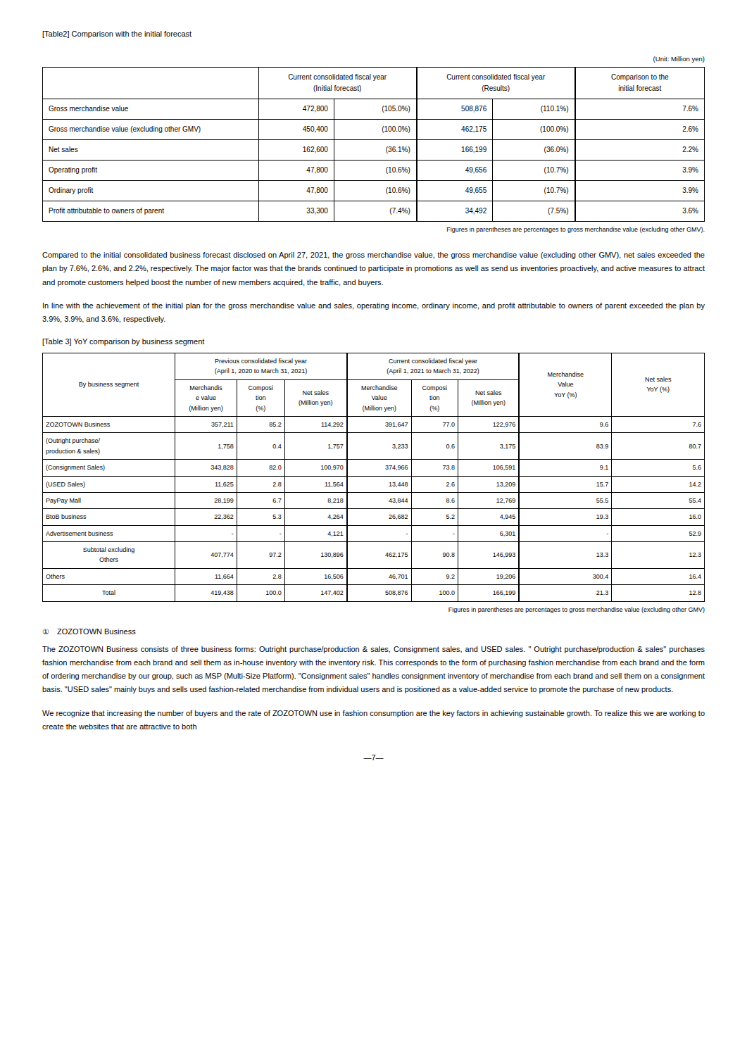[Table2] Comparison with the initial forecast
(Unit: Million yen)
| | Current consolidated fiscal year (Initial forecast) | Current consolidated fiscal year (Results) | Comparison to the initial forecast |
| --- | --- | --- | --- |
| Gross merchandise value | 472,800 | (105.0%) | 508,876 | (110.1%) | 7.6% |
| Gross merchandise value (excluding other GMV) | 450,400 | (100.0%) | 462,175 | (100.0%) | 2.6% |
| Net sales | 162,600 | (36.1%) | 166,199 | (36.0%) | 2.2% |
| Operating profit | 47,800 | (10.6%) | 49,656 | (10.7%) | 3.9% |
| Ordinary profit | 47,800 | (10.6%) | 49,655 | (10.7%) | 3.9% |
| Profit attributable to owners of parent | 33,300 | (7.4%) | 34,492 | (7.5%) | 3.6% |
Figures in parentheses are percentages to gross merchandise value (excluding other GMV).
Compared to the initial consolidated business forecast disclosed on April 27, 2021, the gross merchandise value, the gross merchandise value (excluding other GMV), net sales exceeded the plan by 7.6%, 2.6%, and 2.2%, respectively. The major factor was that the brands continued to participate in promotions as well as send us inventories proactively, and active measures to attract and promote customers helped boost the number of new members acquired, the traffic, and buyers.
In line with the achievement of the initial plan for the gross merchandise value and sales, operating income, ordinary income, and profit attributable to owners of parent exceeded the plan by 3.9%, 3.9%, and 3.6%, respectively.
[Table 3] YoY comparison by business segment
| By business segment | Previous consolidated fiscal year (April 1, 2020 to March 31, 2021) | Current consolidated fiscal year (April 1, 2021 to March 31, 2022) | Merchandise Value YoY (%) | Net sales YoY (%) |
| --- | --- | --- | --- | --- |
| Merchandis e value (Million yen) | Composi tion (%) | Net sales (Million yen) | Merchandise Value (Million yen) | Composi tion (%) | Net sales (Million yen) |
| ZOZOTOWN Business | 357,211 | 85.2 | 114,292 | 391,647 | 77.0 | 122,976 | 9.6 | 7.6 |
| (Outright purchase/ production & sales) | 1,758 | 0.4 | 1,757 | 3,233 | 0.6 | 3,175 | 83.9 | 80.7 |
| (Consignment Sales) | 343,828 | 82.0 | 100,970 | 374,966 | 73.8 | 106,591 | 9.1 | 5.6 |
| (USED Sales) | 11,625 | 2.8 | 11,564 | 13,448 | 2.6 | 13,209 | 15.7 | 14.2 |
| PayPay Mall | 28,199 | 6.7 | 8,218 | 43,844 | 8.6 | 12,769 | 55.5 | 55.4 |
| BtoB business | 22,362 | 5.3 | 4,264 | 26,682 | 5.2 | 4,945 | 19.3 | 16.0 |
| Advertisement business | - | - | 4,121 | - | - | 6,301 | - | 52.9 |
| Subtotal excluding Others | 407,774 | 97.2 | 130,896 | 462,175 | 90.8 | 146,993 | 13.3 | 12.3 |
| Others | 11,664 | 2.8 | 16,506 | 46,701 | 9.2 | 19,206 | 300.4 | 16.4 |
| Total | 419,438 | 100.0 | 147,402 | 508,876 | 100.0 | 166,199 | 21.3 | 12.8 |
Figures in parentheses are percentages to gross merchandise value (excluding other GMV)
①　ZOZOTOWN Business
The ZOZOTOWN Business consists of three business forms: Outright purchase/production & sales, Consignment sales, and USED sales. " Outright purchase/production & sales" purchases fashion merchandise from each brand and sell them as in-house inventory with the inventory risk. This corresponds to the form of purchasing fashion merchandise from each brand and the form of ordering merchandise by our group, such as MSP (Multi-Size Platform). "Consignment sales" handles consignment inventory of merchandise from each brand and sell them on a consignment basis. "USED sales" mainly buys and sells used fashion-related merchandise from individual users and is positioned as a value-added service to promote the purchase of new products.
We recognize that increasing the number of buyers and the rate of ZOZOTOWN use in fashion consumption are the key factors in achieving sustainable growth. To realize this we are working to create the websites that are attractive to both
—7—